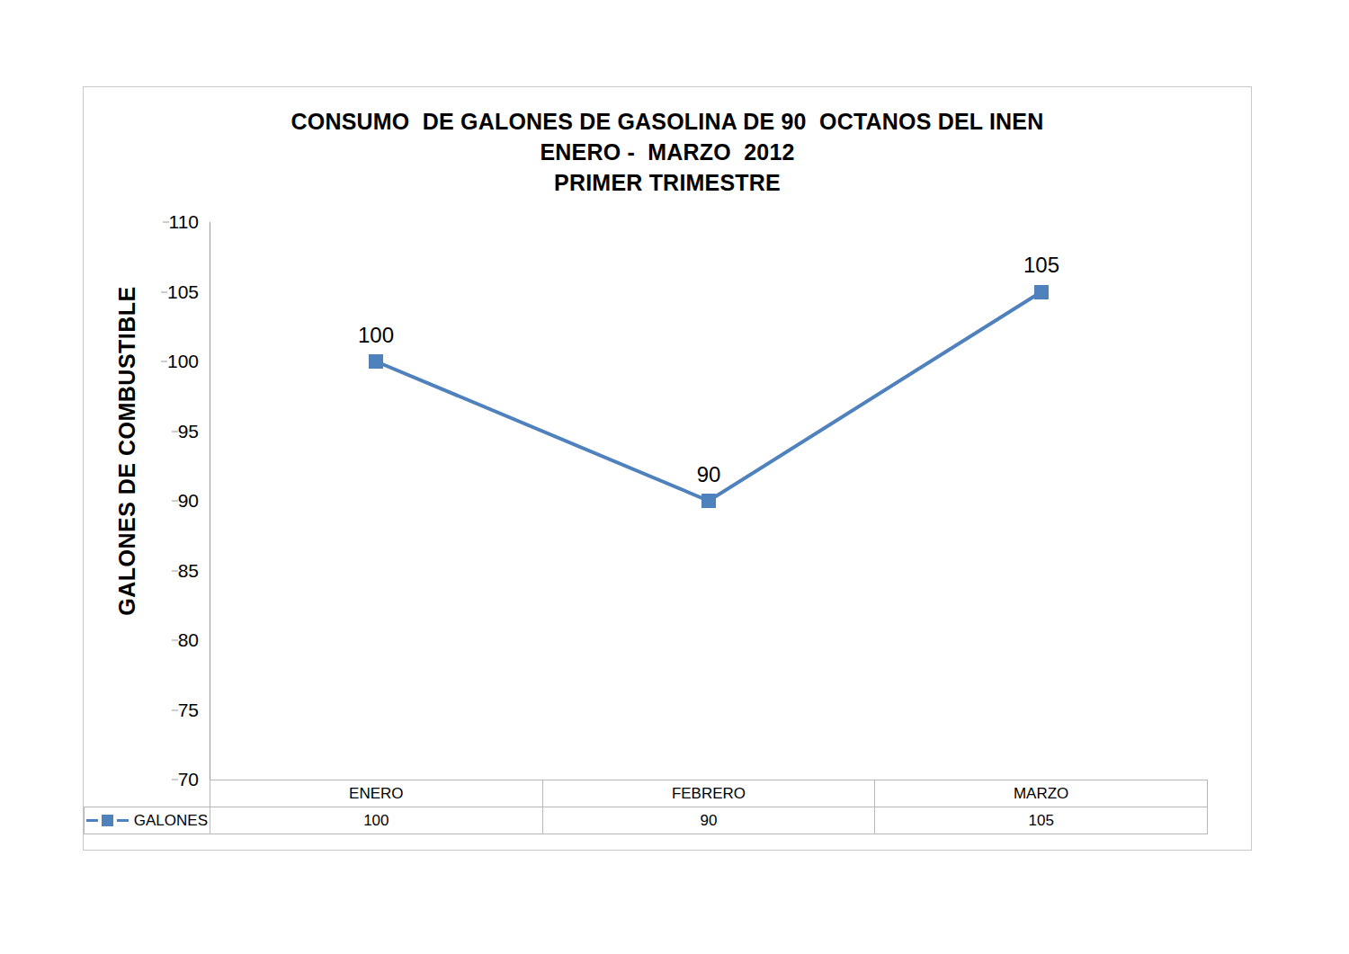CONSUMO DE GALONES DE GASOLINA DE 90 OCTANOS DEL INEN
ENERO - MARZO 2012
PRIMER TRIMESTRE
GALONES DE COMBUSTIBLE
110
105
100
95
90
85
80
75
70
100
90
105
| | ENERO | FEBRERO | MARZO |
| GALONES | 100 | 90 | 105 |